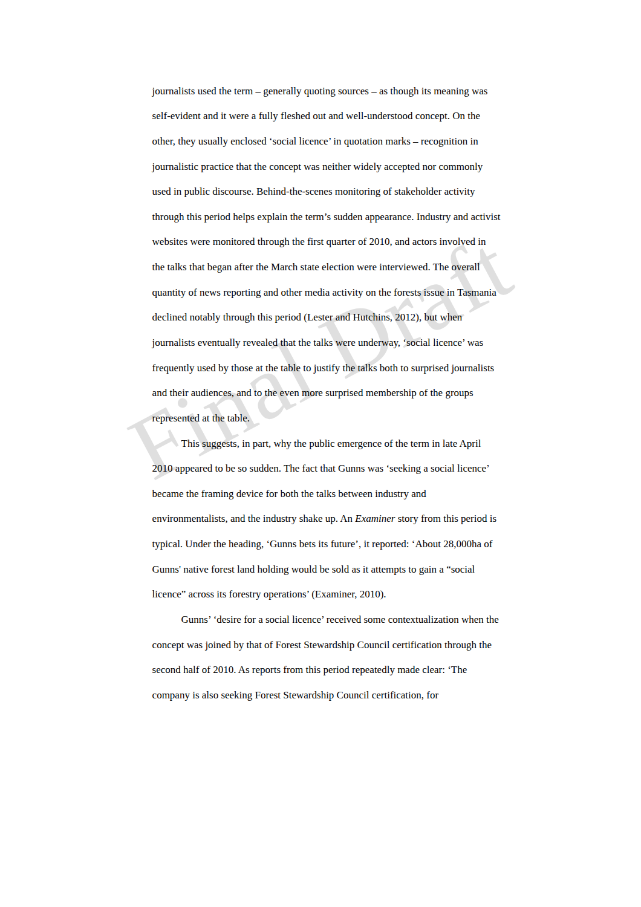Final Draft
journalists used the term – generally quoting sources – as though its meaning was self-evident and it were a fully fleshed out and well-understood concept. On the other, they usually enclosed ‘social licence’ in quotation marks – recognition in journalistic practice that the concept was neither widely accepted nor commonly used in public discourse. Behind-the-scenes monitoring of stakeholder activity through this period helps explain the term’s sudden appearance. Industry and activist websites were monitored through the first quarter of 2010, and actors involved in the talks that began after the March state election were interviewed. The overall quantity of news reporting and other media activity on the forests issue in Tasmania declined notably through this period (Lester and Hutchins, 2012), but when journalists eventually revealed that the talks were underway, ‘social licence’ was frequently used by those at the table to justify the talks both to surprised journalists and their audiences, and to the even more surprised membership of the groups represented at the table.
This suggests, in part, why the public emergence of the term in late April 2010 appeared to be so sudden. The fact that Gunns was ‘seeking a social licence’ became the framing device for both the talks between industry and environmentalists, and the industry shake up. An Examiner story from this period is typical. Under the heading, ‘Gunns bets its future’, it reported: ‘About 28,000ha of Gunns' native forest land holding would be sold as it attempts to gain a “social licence” across its forestry operations’ (Examiner, 2010).
Gunns’ ‘desire for a social licence’ received some contextualization when the concept was joined by that of Forest Stewardship Council certification through the second half of 2010. As reports from this period repeatedly made clear: ‘The company is also seeking Forest Stewardship Council certification, for